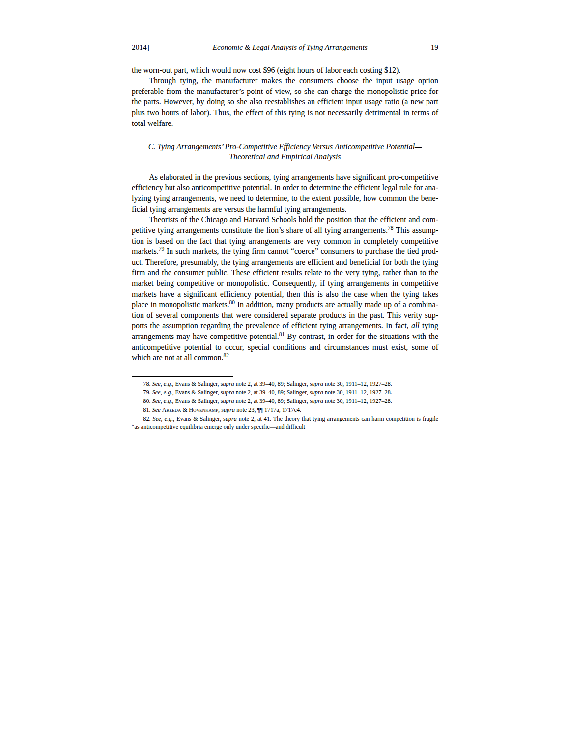2014] Economic & Legal Analysis of Tying Arrangements 19
the worn-out part, which would now cost $96 (eight hours of labor each costing $12).
Through tying, the manufacturer makes the consumers choose the input usage option preferable from the manufacturer’s point of view, so she can charge the monopolistic price for the parts. However, by doing so she also reestablishes an efficient input usage ratio (a new part plus two hours of labor). Thus, the effect of this tying is not necessarily detrimental in terms of total welfare.
C. Tying Arrangements’ Pro-Competitive Efficiency Versus Anticompetitive Potential—Theoretical and Empirical Analysis
As elaborated in the previous sections, tying arrangements have significant pro-competitive efficiency but also anticompetitive potential. In order to determine the efficient legal rule for analyzing tying arrangements, we need to determine, to the extent possible, how common the beneficial tying arrangements are versus the harmful tying arrangements.
Theorists of the Chicago and Harvard Schools hold the position that the efficient and competitive tying arrangements constitute the lion’s share of all tying arrangements.78 This assumption is based on the fact that tying arrangements are very common in completely competitive markets.79 In such markets, the tying firm cannot “coerce” consumers to purchase the tied product. Therefore, presumably, the tying arrangements are efficient and beneficial for both the tying firm and the consumer public. These efficient results relate to the very tying, rather than to the market being competitive or monopolistic. Consequently, if tying arrangements in competitive markets have a significant efficiency potential, then this is also the case when the tying takes place in monopolistic markets.80 In addition, many products are actually made up of a combination of several components that were considered separate products in the past. This verity supports the assumption regarding the prevalence of efficient tying arrangements. In fact, all tying arrangements may have competitive potential.81 By contrast, in order for the situations with the anticompetitive potential to occur, special conditions and circumstances must exist, some of which are not at all common.82
78. See, e.g., Evans & Salinger, supra note 2, at 39–40, 89; Salinger, supra note 30, 1911–12, 1927–28.
79. See, e.g., Evans & Salinger, supra note 2, at 39–40, 89; Salinger, supra note 30, 1911–12, 1927–28.
80. See, e.g., Evans & Salinger, supra note 2, at 39–40, 89; Salinger, supra note 30, 1911–12, 1927–28.
81. See Areeda & Hovenkamp, supra note 23, ¶¶ 1717a, 1717c4.
82. See, e.g., Evans & Salinger, supra note 2, at 41. The theory that tying arrangements can harm competition is fragile “as anticompetitive equilibria emerge only under specific—and difficult